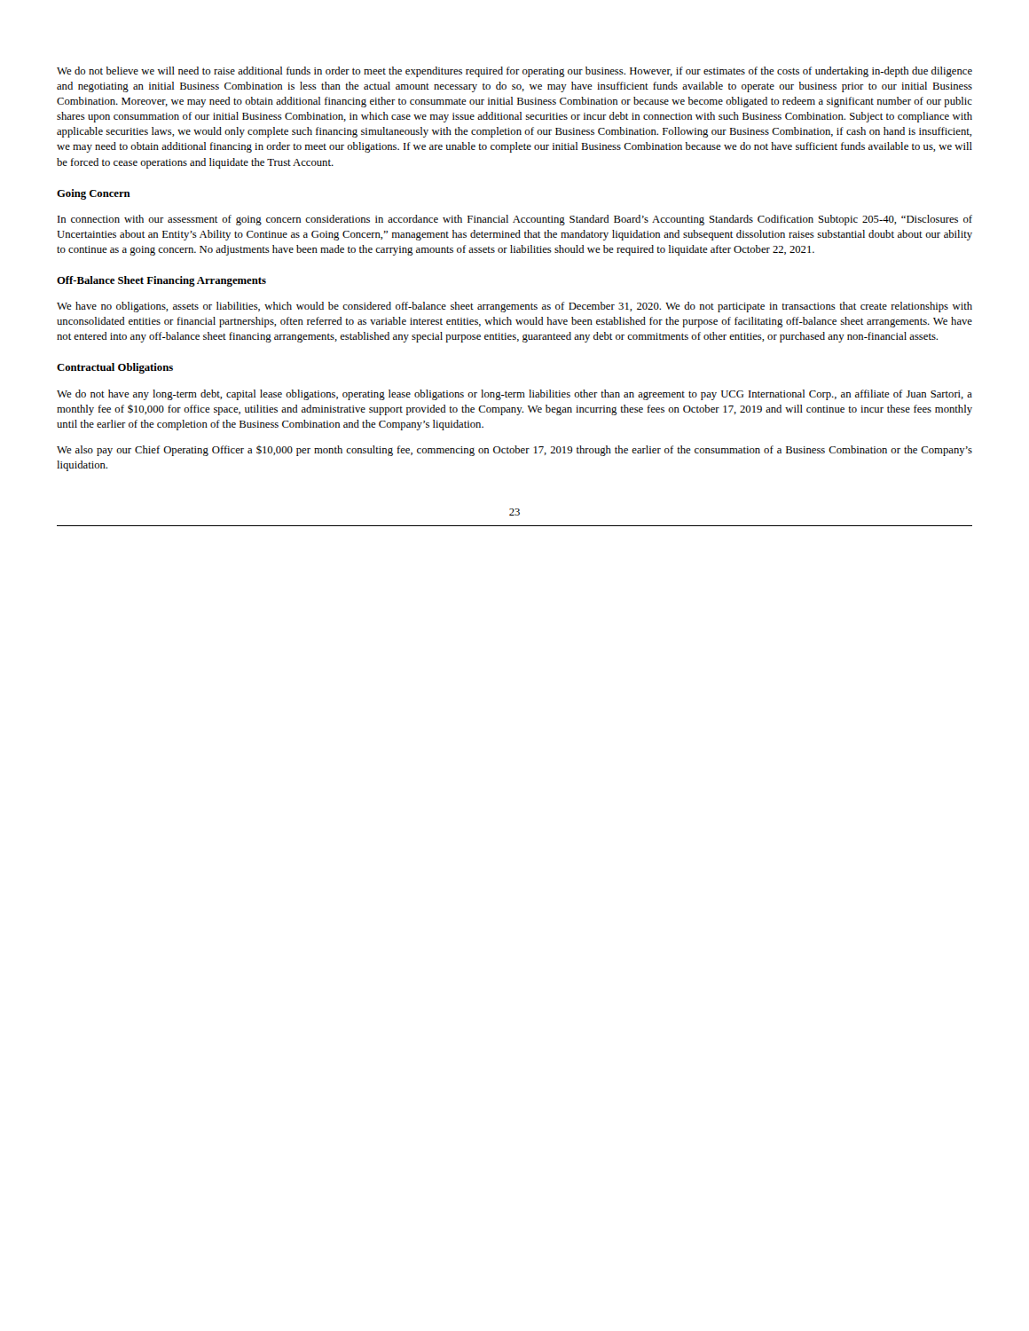We do not believe we will need to raise additional funds in order to meet the expenditures required for operating our business. However, if our estimates of the costs of undertaking in-depth due diligence and negotiating an initial Business Combination is less than the actual amount necessary to do so, we may have insufficient funds available to operate our business prior to our initial Business Combination. Moreover, we may need to obtain additional financing either to consummate our initial Business Combination or because we become obligated to redeem a significant number of our public shares upon consummation of our initial Business Combination, in which case we may issue additional securities or incur debt in connection with such Business Combination. Subject to compliance with applicable securities laws, we would only complete such financing simultaneously with the completion of our Business Combination. Following our Business Combination, if cash on hand is insufficient, we may need to obtain additional financing in order to meet our obligations. If we are unable to complete our initial Business Combination because we do not have sufficient funds available to us, we will be forced to cease operations and liquidate the Trust Account.
Going Concern
In connection with our assessment of going concern considerations in accordance with Financial Accounting Standard Board’s Accounting Standards Codification Subtopic 205-40, “Disclosures of Uncertainties about an Entity’s Ability to Continue as a Going Concern,” management has determined that the mandatory liquidation and subsequent dissolution raises substantial doubt about our ability to continue as a going concern. No adjustments have been made to the carrying amounts of assets or liabilities should we be required to liquidate after October 22, 2021.
Off-Balance Sheet Financing Arrangements
We have no obligations, assets or liabilities, which would be considered off-balance sheet arrangements as of December 31, 2020. We do not participate in transactions that create relationships with unconsolidated entities or financial partnerships, often referred to as variable interest entities, which would have been established for the purpose of facilitating off-balance sheet arrangements. We have not entered into any off-balance sheet financing arrangements, established any special purpose entities, guaranteed any debt or commitments of other entities, or purchased any non-financial assets.
Contractual Obligations
We do not have any long-term debt, capital lease obligations, operating lease obligations or long-term liabilities other than an agreement to pay UCG International Corp., an affiliate of Juan Sartori, a monthly fee of $10,000 for office space, utilities and administrative support provided to the Company. We began incurring these fees on October 17, 2019 and will continue to incur these fees monthly until the earlier of the completion of the Business Combination and the Company’s liquidation.
We also pay our Chief Operating Officer a $10,000 per month consulting fee, commencing on October 17, 2019 through the earlier of the consummation of a Business Combination or the Company’s liquidation.
23